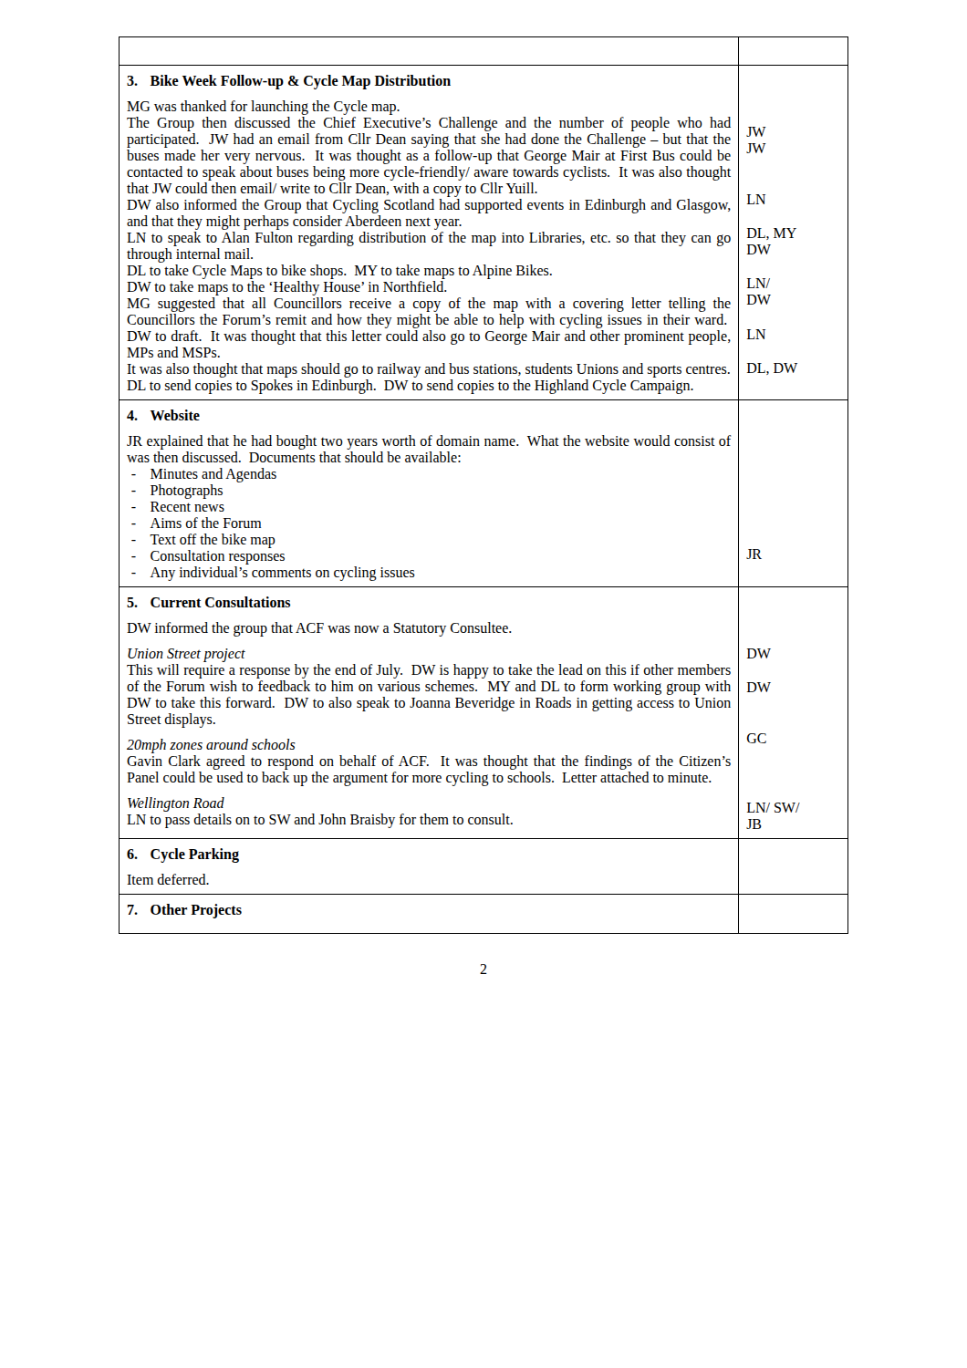| 3. Bike Week Follow-up & Cycle Map Distribution MG was thanked for launching the Cycle map. The Group then discussed the Chief Executive’s Challenge and the number of people who had participated. JW had an email from Cllr Dean saying that she had done the Challenge – but that the buses made her very nervous. It was thought as a follow-up that George Mair at First Bus could be contacted to speak about buses being more cycle-friendly/ aware towards cyclists. It was also thought that JW could then email/ write to Cllr Dean, with a copy to Cllr Yuill. DW also informed the Group that Cycling Scotland had supported events in Edinburgh and Glasgow, and that they might perhaps consider Aberdeen next year. LN to speak to Alan Fulton regarding distribution of the map into Libraries, etc. so that they can go through internal mail. DL to take Cycle Maps to bike shops. MY to take maps to Alpine Bikes. DW to take maps to the ‘Healthy House’ in Northfield. MG suggested that all Councillors receive a copy of the map with a covering letter telling the Councillors the Forum’s remit and how they might be able to help with cycling issues in their ward. DW to draft. It was thought that this letter could also go to George Mair and other prominent people, MPs and MSPs. It was also thought that maps should go to railway and bus stations, students Unions and sports centres. DL to send copies to Spokes in Edinburgh. DW to send copies to the Highland Cycle Campaign. | JW JW LN DL, MY DW LN/ DW LN DL, DW |
| 4. Website JR explained that he had bought two years worth of domain name. What the website would consist of was then discussed. Documents that should be available: Minutes and Agendas Photographs Recent news Aims of the Forum Text off the bike map Consultation responses Any individual’s comments on cycling issues | JR |
| 5. Current Consultations DW informed the group that ACF was now a Statutory Consultee. Union Street project This will require a response by the end of July. DW is happy to take the lead on this if other members of the Forum wish to feedback to him on various schemes. MY and DL to form working group with DW to take this forward. DW to also speak to Joanna Beveridge in Roads in getting access to Union Street displays. 20mph zones around schools Gavin Clark agreed to respond on behalf of ACF. It was thought that the findings of the Citizen’s Panel could be used to back up the argument for more cycling to schools. Letter attached to minute. Wellington Road LN to pass details on to SW and John Braisby for them to consult. | DW DW GC LN/ SW/ JB |
| 6. Cycle Parking Item deferred. | |
| 7. Other Projects | |
2